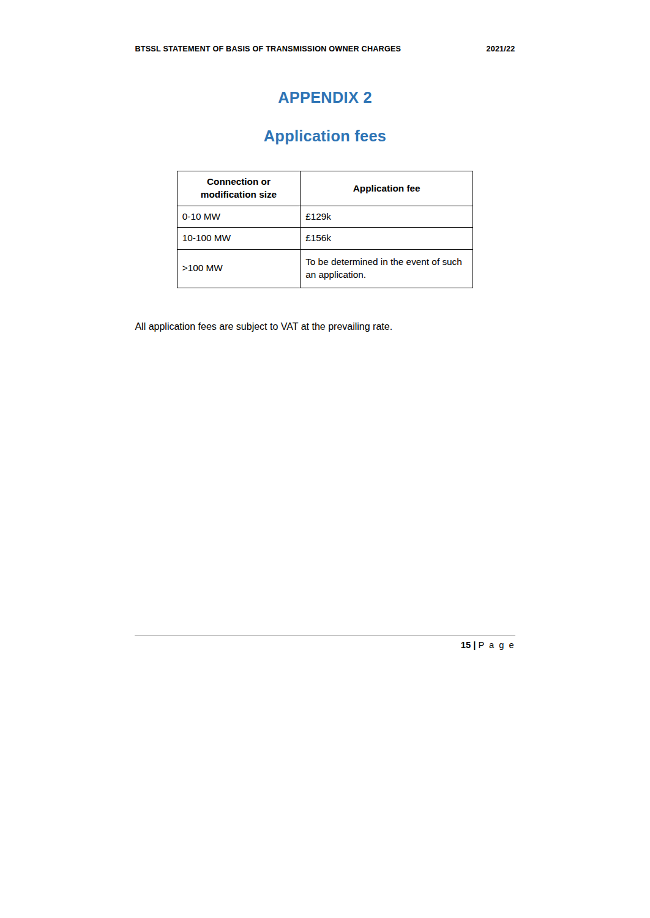BTSSL Statement of Basis of Transmission Owner Charges 2021/22
APPENDIX 2
Application fees
| Connection or modification size | Application fee |
| --- | --- |
| 0-10 MW | £129k |
| 10-100 MW | £156k |
| >100 MW | To be determined in the event of such an application. |
All application fees are subject to VAT at the prevailing rate.
15 | P a g e